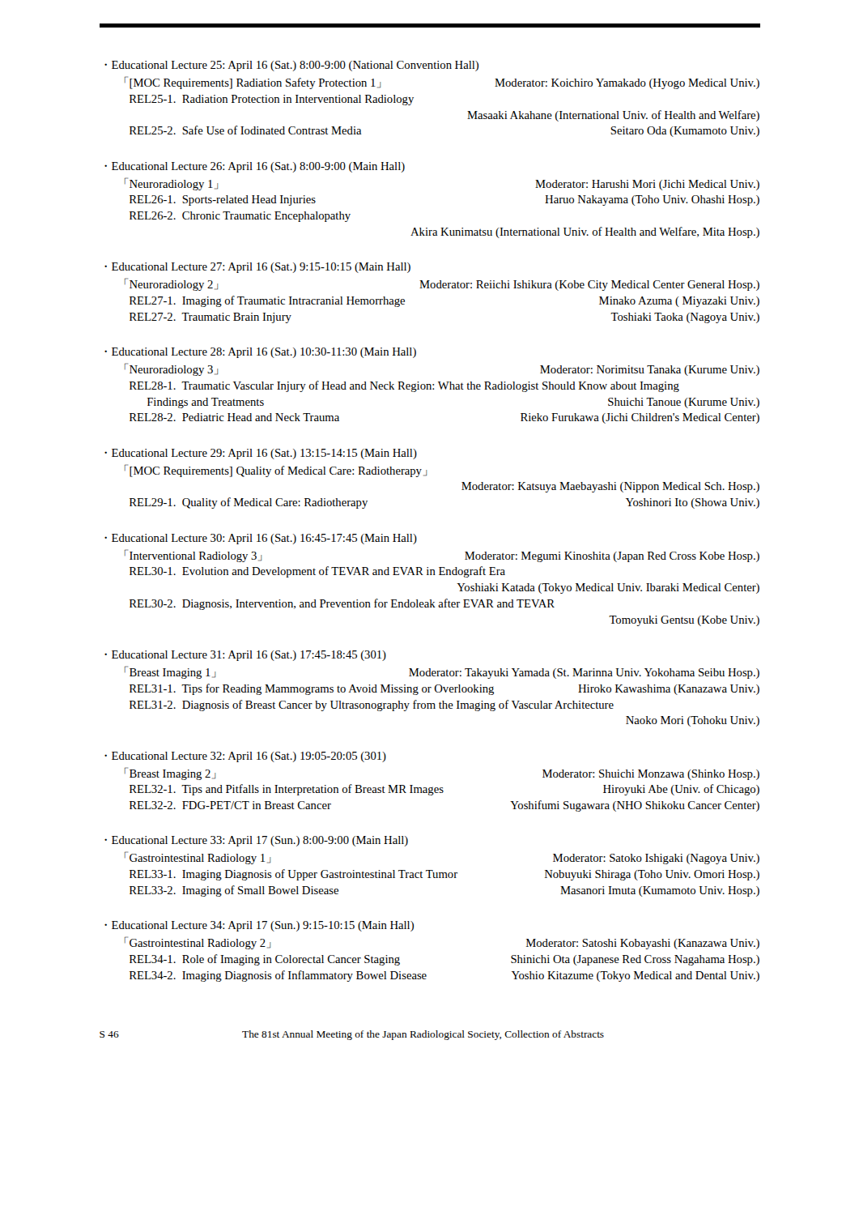・Educational Lecture 25: April 16 (Sat.) 8:00-9:00 (National Convention Hall)
「[MOC Requirements] Radiation Safety Protection 1」 Moderator: Koichiro Yamakado (Hyogo Medical Univ.)
REL25-1. Radiation Protection in Interventional Radiology
Masaaki Akahane (International Univ. of Health and Welfare)
REL25-2. Safe Use of Iodinated Contrast Media Seitaro Oda (Kumamoto Univ.)
・Educational Lecture 26: April 16 (Sat.) 8:00-9:00 (Main Hall)
「Neuroradiology 1」 Moderator: Harushi Mori (Jichi Medical Univ.)
REL26-1. Sports-related Head Injuries Haruo Nakayama (Toho Univ. Ohashi Hosp.)
REL26-2. Chronic Traumatic Encephalopathy
Akira Kunimatsu (International Univ. of Health and Welfare, Mita Hosp.)
・Educational Lecture 27: April 16 (Sat.) 9:15-10:15 (Main Hall)
「Neuroradiology 2」 Moderator: Reiichi Ishikura (Kobe City Medical Center General Hosp.)
REL27-1. Imaging of Traumatic Intracranial Hemorrhage Minako Azuma ( Miyazaki Univ.)
REL27-2. Traumatic Brain Injury Toshiaki Taoka (Nagoya Univ.)
・Educational Lecture 28: April 16 (Sat.) 10:30-11:30 (Main Hall)
「Neuroradiology 3」 Moderator: Norimitsu Tanaka (Kurume Univ.)
REL28-1. Traumatic Vascular Injury of Head and Neck Region: What the Radiologist Should Know about Imaging
Findings and Treatments Shuichi Tanoue (Kurume Univ.)
REL28-2. Pediatric Head and Neck Trauma Rieko Furukawa (Jichi Children's Medical Center)
・Educational Lecture 29: April 16 (Sat.) 13:15-14:15 (Main Hall)
「[MOC Requirements] Quality of Medical Care: Radiotherapy」
Moderator: Katsuya Maebayashi (Nippon Medical Sch. Hosp.)
REL29-1. Quality of Medical Care: Radiotherapy Yoshinori Ito (Showa Univ.)
・Educational Lecture 30: April 16 (Sat.) 16:45-17:45 (Main Hall)
「Interventional Radiology 3」 Moderator: Megumi Kinoshita (Japan Red Cross Kobe Hosp.)
REL30-1. Evolution and Development of TEVAR and EVAR in Endograft Era
Yoshiaki Katada (Tokyo Medical Univ. Ibaraki Medical Center)
REL30-2. Diagnosis, Intervention, and Prevention for Endoleak after EVAR and TEVAR
Tomoyuki Gentsu (Kobe Univ.)
・Educational Lecture 31: April 16 (Sat.) 17:45-18:45 (301)
「Breast Imaging 1」 Moderator: Takayuki Yamada (St. Marinna Univ. Yokohama Seibu Hosp.)
REL31-1. Tips for Reading Mammograms to Avoid Missing or Overlooking Hiroko Kawashima (Kanazawa Univ.)
REL31-2. Diagnosis of Breast Cancer by Ultrasonography from the Imaging of Vascular Architecture
Naoko Mori (Tohoku Univ.)
・Educational Lecture 32: April 16 (Sat.) 19:05-20:05 (301)
「Breast Imaging 2」 Moderator: Shuichi Monzawa (Shinko Hosp.)
REL32-1. Tips and Pitfalls in Interpretation of Breast MR Images Hiroyuki Abe (Univ. of Chicago)
REL32-2. FDG-PET/CT in Breast Cancer Yoshifumi Sugawara (NHO Shikoku Cancer Center)
・Educational Lecture 33: April 17 (Sun.) 8:00-9:00 (Main Hall)
「Gastrointestinal Radiology 1」 Moderator: Satoko Ishigaki (Nagoya Univ.)
REL33-1. Imaging Diagnosis of Upper Gastrointestinal Tract Tumor Nobuyuki Shiraga (Toho Univ. Omori Hosp.)
REL33-2. Imaging of Small Bowel Disease Masanori Imuta (Kumamoto Univ. Hosp.)
・Educational Lecture 34: April 17 (Sun.) 9:15-10:15 (Main Hall)
「Gastrointestinal Radiology 2」 Moderator: Satoshi Kobayashi (Kanazawa Univ.)
REL34-1. Role of Imaging in Colorectal Cancer Staging Shinichi Ota (Japanese Red Cross Nagahama Hosp.)
REL34-2. Imaging Diagnosis of Inflammatory Bowel Disease Yoshio Kitazume (Tokyo Medical and Dental Univ.)
S 46 The 81st Annual Meeting of the Japan Radiological Society, Collection of Abstracts